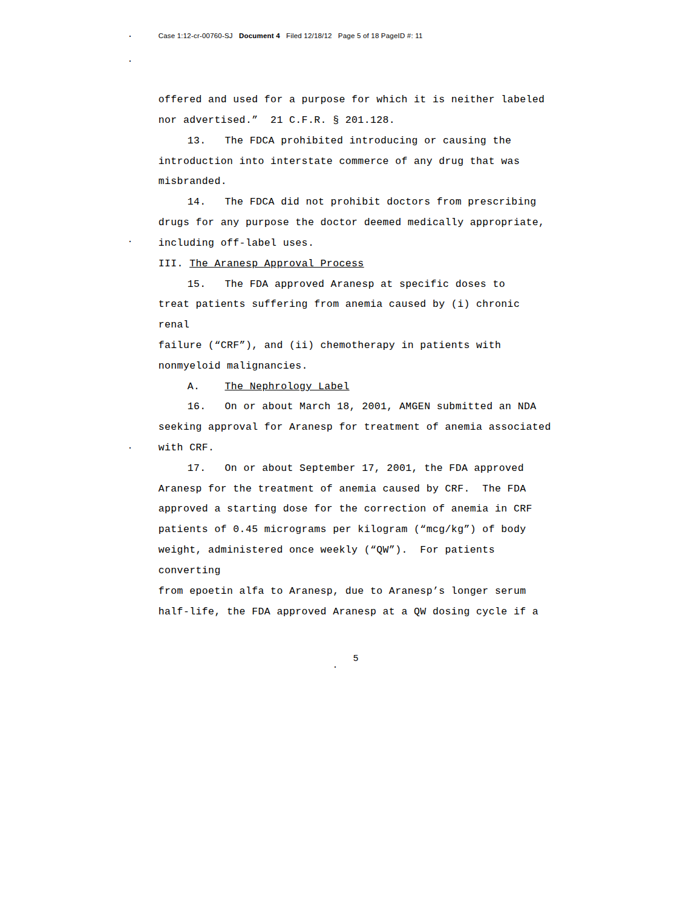. . . .
Case 1:12-cr-00760-SJ Document 4 Filed 12/18/12 Page 5 of 18 PageID #: 11
offered and used for a purpose for which it is neither labeled
nor advertised.” 21 C.F.R. § 201.128.
13. The FDCA prohibited introducing or causing the
introduction into interstate commerce of any drug that was
misbranded.
14. The FDCA did not prohibit doctors from prescribing
drugs for any purpose the doctor deemed medically appropriate,
including off-label uses.
III. The Aranesp Approval Process
15. The FDA approved Aranesp at specific doses to
treat patients suffering from anemia caused by (i) chronic renal
failure (“CRF”), and (ii) chemotherapy in patients with
nonmyeloid malignancies.
A. The Nephrology Label
16. On or about March 18, 2001, AMGEN submitted an NDA
seeking approval for Aranesp for treatment of anemia associated
with CRF.
17. On or about September 17, 2001, the FDA approved
Aranesp for the treatment of anemia caused by CRF. The FDA
approved a starting dose for the correction of anemia in CRF
patients of 0.45 micrograms per kilogram (“mcg/kg”) of body
weight, administered once weekly (“QW”). For patients converting
from epoetin alfa to Aranesp, due to Aranesp’s longer serum
half-life, the FDA approved Aranesp at a QW dosing cycle if a
5
.